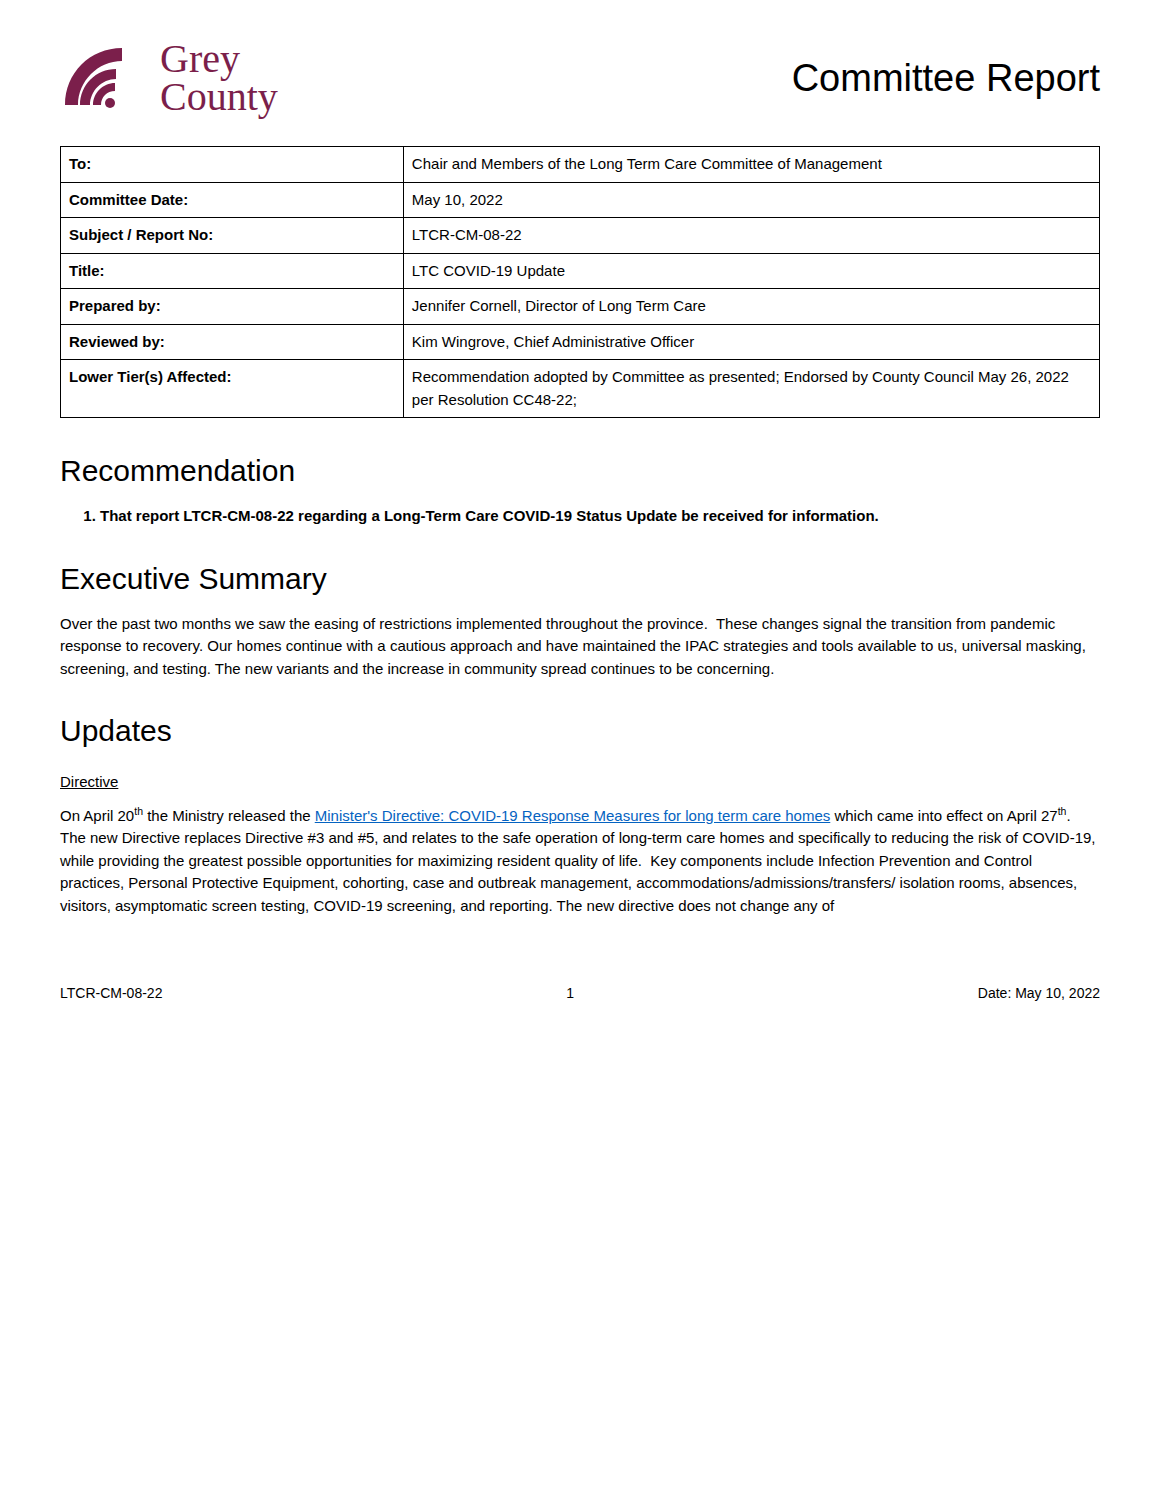Grey County
Committee Report
| To: | Chair and Members of the Long Term Care Committee of Management |
| Committee Date: | May 10, 2022 |
| Subject / Report No: | LTCR-CM-08-22 |
| Title: | LTC COVID-19 Update |
| Prepared by: | Jennifer Cornell, Director of Long Term Care |
| Reviewed by: | Kim Wingrove, Chief Administrative Officer |
| Lower Tier(s) Affected: | Recommendation adopted by Committee as presented; Endorsed by County Council May 26, 2022 per Resolution CC48-22; |
Recommendation
That report LTCR-CM-08-22 regarding a Long-Term Care COVID-19 Status Update be received for information.
Executive Summary
Over the past two months we saw the easing of restrictions implemented throughout the province. These changes signal the transition from pandemic response to recovery. Our homes continue with a cautious approach and have maintained the IPAC strategies and tools available to us, universal masking, screening, and testing. The new variants and the increase in community spread continues to be concerning.
Updates
Directive
On April 20th the Ministry released the Minister's Directive: COVID-19 Response Measures for long term care homes which came into effect on April 27th. The new Directive replaces Directive #3 and #5, and relates to the safe operation of long-term care homes and specifically to reducing the risk of COVID-19, while providing the greatest possible opportunities for maximizing resident quality of life. Key components include Infection Prevention and Control practices, Personal Protective Equipment, cohorting, case and outbreak management, accommodations/admissions/transfers/ isolation rooms, absences, visitors, asymptomatic screen testing, COVID-19 screening, and reporting. The new directive does not change any of
LTCR-CM-08-22
1
Date: May 10, 2022